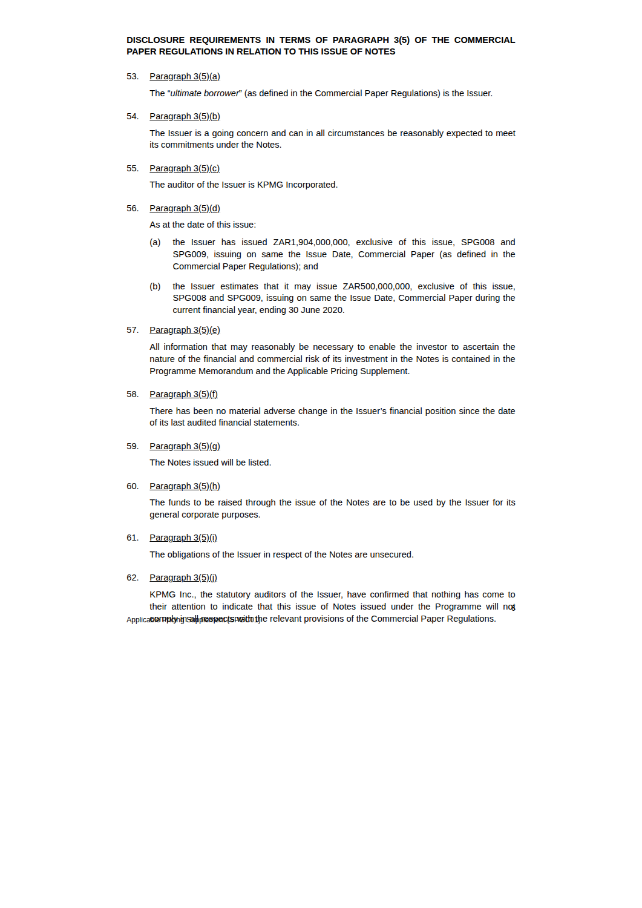DISCLOSURE REQUIREMENTS IN TERMS OF PARAGRAPH 3(5) OF THE COMMERCIAL PAPER REGULATIONS IN RELATION TO THIS ISSUE OF NOTES
53. Paragraph 3(5)(a)
The “ultimate borrower” (as defined in the Commercial Paper Regulations) is the Issuer.
54. Paragraph 3(5)(b)
The Issuer is a going concern and can in all circumstances be reasonably expected to meet its commitments under the Notes.
55. Paragraph 3(5)(c)
The auditor of the Issuer is KPMG Incorporated.
56. Paragraph 3(5)(d)
As at the date of this issue:
(a) the Issuer has issued ZAR1,904,000,000, exclusive of this issue, SPG008 and SPG009, issuing on same the Issue Date, Commercial Paper (as defined in the Commercial Paper Regulations); and
(b) the Issuer estimates that it may issue ZAR500,000,000, exclusive of this issue, SPG008 and SPG009, issuing on same the Issue Date, Commercial Paper during the current financial year, ending 30 June 2020.
57. Paragraph 3(5)(e)
All information that may reasonably be necessary to enable the investor to ascertain the nature of the financial and commercial risk of its investment in the Notes is contained in the Programme Memorandum and the Applicable Pricing Supplement.
58. Paragraph 3(5)(f)
There has been no material adverse change in the Issuer’s financial position since the date of its last audited financial statements.
59. Paragraph 3(5)(g)
The Notes issued will be listed.
60. Paragraph 3(5)(h)
The funds to be raised through the issue of the Notes are to be used by the Issuer for its general corporate purposes.
61. Paragraph 3(5)(i)
The obligations of the Issuer in respect of the Notes are unsecured.
62. Paragraph 3(5)(j)
KPMG Inc., the statutory auditors of the Issuer, have confirmed that nothing has come to their attention to indicate that this issue of Notes issued under the Programme will not comply in all respects with the relevant provisions of the Commercial Paper Regulations.
6
Applicable Pricing Supplement (SPGC01)